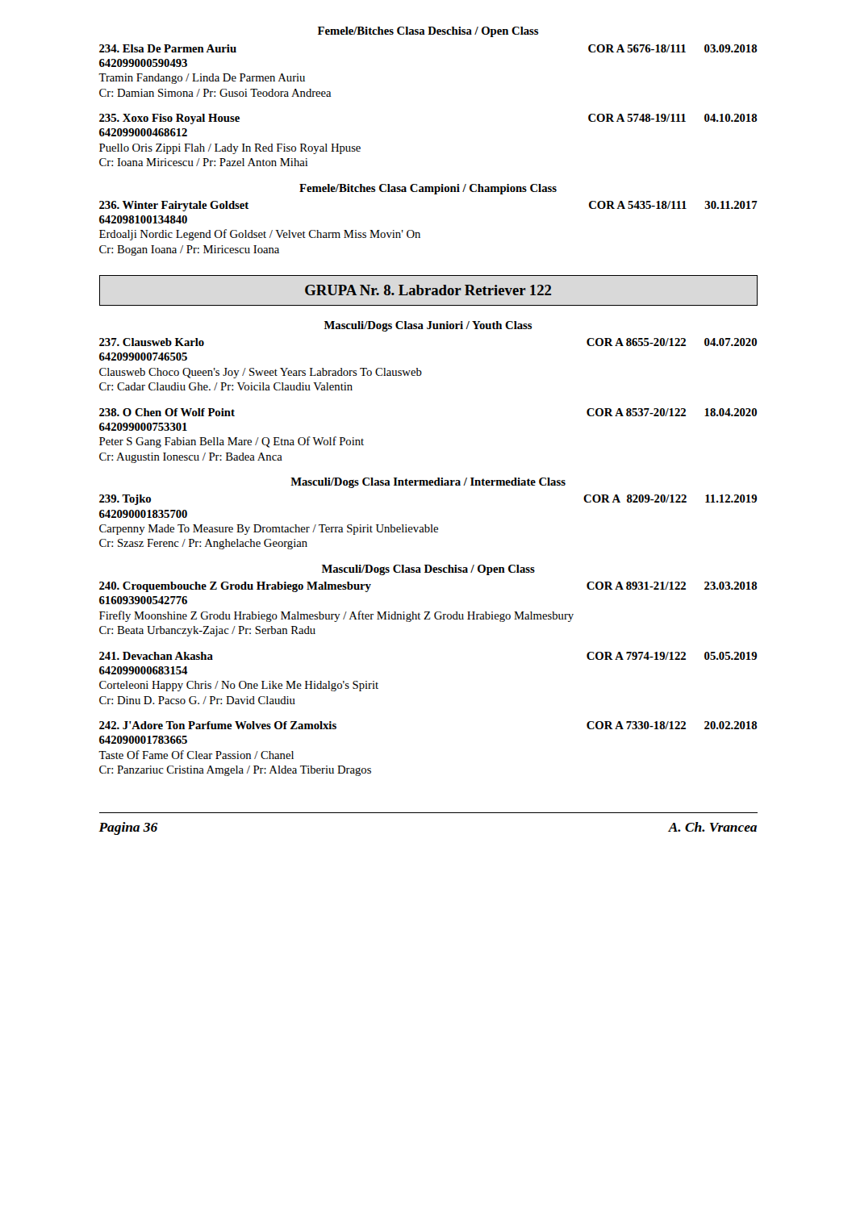Femele/Bitches Clasa Deschisa / Open Class
234. Elsa De Parmen Auriu COR A 5676-18/111 03.09.2018
642099000590493
Tramin Fandango / Linda De Parmen Auriu
Cr: Damian Simona / Pr: Gusoi Teodora Andreea
235. Xoxo Fiso Royal House COR A 5748-19/111 04.10.2018
642099000468612
Puello Oris Zippi Flah / Lady In Red Fiso Royal Hpuse
Cr: Ioana Miricescu / Pr: Pazel Anton Mihai
Femele/Bitches Clasa Campioni / Champions Class
236. Winter Fairytale Goldset COR A 5435-18/111 30.11.2017
642098100134840
Erdoalji Nordic Legend Of Goldset / Velvet Charm Miss Movin' On
Cr: Bogan Ioana / Pr: Miricescu Ioana
GRUPA Nr. 8. Labrador Retriever 122
Masculi/Dogs Clasa Juniori / Youth Class
237. Clausweb Karlo COR A 8655-20/122 04.07.2020
642099000746505
Clausweb Choco Queen's Joy / Sweet Years Labradors To Clausweb
Cr: Cadar Claudiu Ghe. / Pr: Voicila Claudiu Valentin
238. O Chen Of Wolf Point COR A 8537-20/122 18.04.2020
642099000753301
Peter S Gang Fabian Bella Mare / Q Etna Of Wolf Point
Cr: Augustin Ionescu / Pr: Badea Anca
Masculi/Dogs Clasa Intermediara / Intermediate Class
239. Tojko COR A 8209-20/122 11.12.2019
642090001835700
Carpenny Made To Measure By Dromtacher / Terra Spirit Unbelievable
Cr: Szasz Ferenc / Pr: Anghelache Georgian
Masculi/Dogs Clasa Deschisa / Open Class
240. Croquembouche Z Grodu Hrabiego Malmesbury COR A 8931-21/122 23.03.2018
616093900542776
Firefly Moonshine Z Grodu Hrabiego Malmesbury / After Midnight Z Grodu Hrabiego Malmesbury
Cr: Beata Urbanczyk-Zajac / Pr: Serban Radu
241. Devachan Akasha COR A 7974-19/122 05.05.2019
642099000683154
Corteleoni Happy Chris / No One Like Me Hidalgo's Spirit
Cr: Dinu D. Pacso G. / Pr: David Claudiu
242. J'Adore Ton Parfume Wolves Of Zamolxis COR A 7330-18/122 20.02.2018
642090001783665
Taste Of Fame Of Clear Passion / Chanel
Cr: Panzariuc Cristina Amgela / Pr: Aldea Tiberiu Dragos
Pagina 36 A. Ch. Vrancea